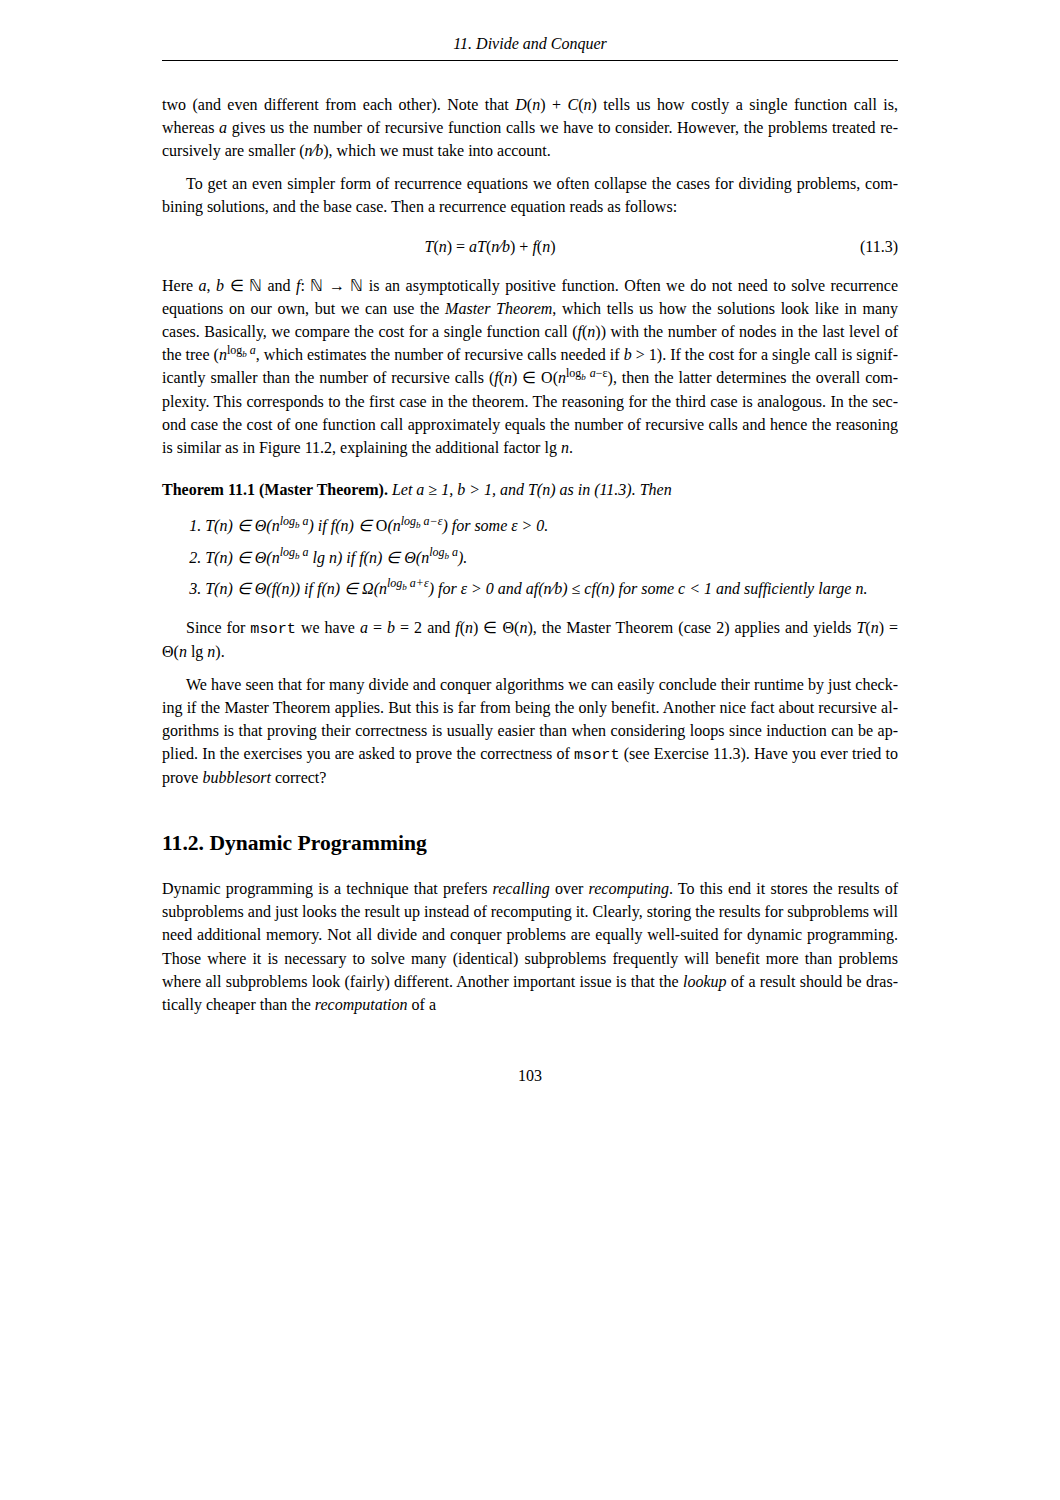11. Divide and Conquer
two (and even different from each other). Note that D(n) + C(n) tells us how costly a single function call is, whereas a gives us the number of recursive function calls we have to consider. However, the problems treated recursively are smaller (n⁄b), which we must take into account.
To get an even simpler form of recurrence equations we often collapse the cases for dividing problems, combining solutions, and the base case. Then a recurrence equation reads as follows:
T(n) = aT(n⁄b) + f(n) (11.3)
Here a, b ∈ ℕ and f: ℕ → ℕ is an asymptotically positive function. Often we do not need to solve recurrence equations on our own, but we can use the Master Theorem, which tells us how the solutions look like in many cases. Basically, we compare the cost for a single function call (f(n)) with the number of nodes in the last level of the tree (nlogb a, which estimates the number of recursive calls needed if b > 1). If the cost for a single call is significantly smaller than the number of recursive calls (f(n) ∈ O(nlogb a−ε), then the latter determines the overall complexity. This corresponds to the first case in the theorem. The reasoning for the third case is analogous. In the second case the cost of one function call approximately equals the number of recursive calls and hence the reasoning is similar as in Figure 11.2, explaining the additional factor lg n.
Theorem 11.1 (Master Theorem). Let a ≥ 1, b > 1, and T(n) as in (11.3). Then
T(n) ∈ Θ(nlogb a) if f(n) ∈ O(nlogb a−ε) for some ε > 0.
T(n) ∈ Θ(nlogb a lg n) if f(n) ∈ Θ(nlogb a).
T(n) ∈ Θ(f(n)) if f(n) ∈ Ω(nlogb a+ε) for ε > 0 and af(n⁄b) ≤ cf(n) for some c < 1 and sufficiently large n.
Since for msort we have a = b = 2 and f(n) ∈ Θ(n), the Master Theorem (case 2) applies and yields T(n) = Θ(n lg n).
We have seen that for many divide and conquer algorithms we can easily conclude their runtime by just checking if the Master Theorem applies. But this is far from being the only benefit. Another nice fact about recursive algorithms is that proving their correctness is usually easier than when considering loops since induction can be applied. In the exercises you are asked to prove the correctness of msort (see Exercise 11.3). Have you ever tried to prove bubblesort correct?
11.2. Dynamic Programming
Dynamic programming is a technique that prefers recalling over recomputing. To this end it stores the results of subproblems and just looks the result up instead of recomputing it. Clearly, storing the results for subproblems will need additional memory. Not all divide and conquer problems are equally well-suited for dynamic programming. Those where it is necessary to solve many (identical) subproblems frequently will benefit more than problems where all subproblems look (fairly) different. Another important issue is that the lookup of a result should be drastically cheaper than the recomputation of a
103